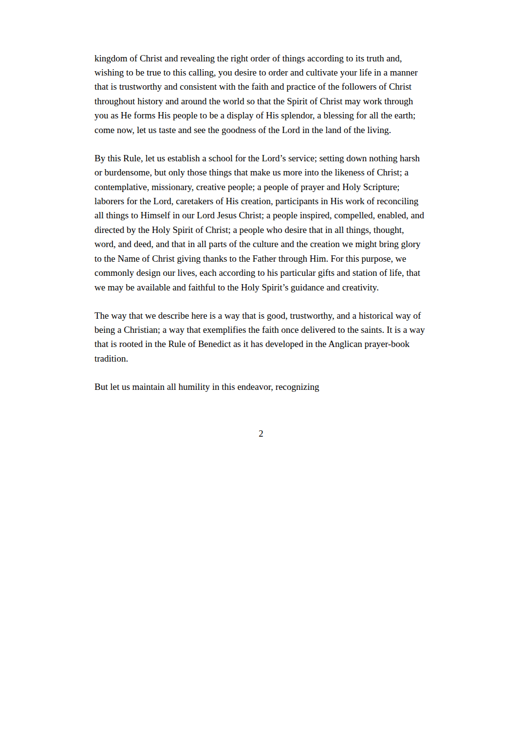kingdom of Christ and revealing the right order of things according to its truth and, wishing to be true to this calling, you desire to order and cultivate your life in a manner that is trustworthy and consistent with the faith and practice of the followers of Christ throughout history and around the world so that the Spirit of Christ may work through you as He forms His people to be a display of His splendor, a blessing for all the earth; come now, let us taste and see the goodness of the Lord in the land of the living.
By this Rule, let us establish a school for the Lord’s service; setting down nothing harsh or burdensome, but only those things that make us more into the likeness of Christ; a contemplative, missionary, creative people; a people of prayer and Holy Scripture; laborers for the Lord, caretakers of His creation, participants in His work of reconciling all things to Himself in our Lord Jesus Christ; a people inspired, compelled, enabled, and directed by the Holy Spirit of Christ; a people who desire that in all things, thought, word, and deed, and that in all parts of the culture and the creation we might bring glory to the Name of Christ giving thanks to the Father through Him. For this purpose, we commonly design our lives, each according to his particular gifts and station of life, that we may be available and faithful to the Holy Spirit’s guidance and creativity.
The way that we describe here is a way that is good, trustworthy, and a historical way of being a Christian; a way that exemplifies the faith once delivered to the saints. It is a way that is rooted in the Rule of Benedict as it has developed in the Anglican prayer-book tradition.
But let us maintain all humility in this endeavor, recognizing
2